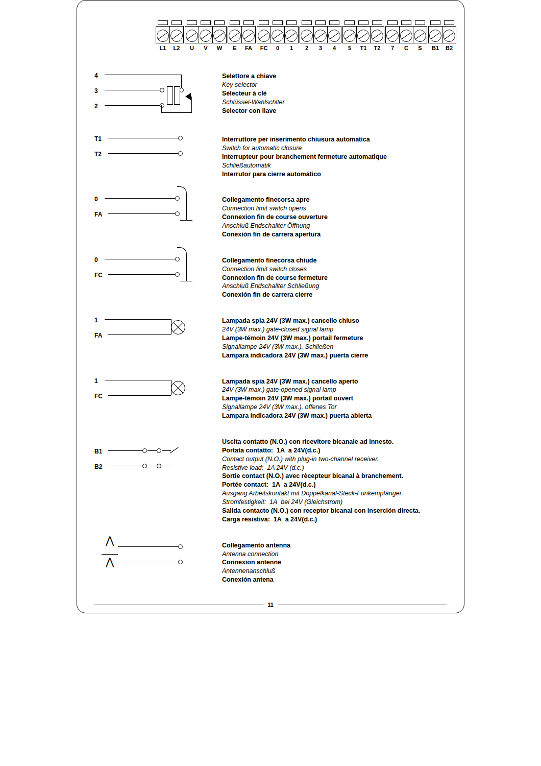| L1 | L2 | | U | V | W | | E | FA | | FC | 0 | 1 | | 2 | 3 | 4 | | 5 | T1 | T2 | | 7 | C | S | | B1 | B2 |
4 3 2
Selettore a chiave
Key selector
Sélecteur à clé
Schlüssel-Wahlschlter
Selector con llave
T1 T2
Interruttore per inserimento chiusura automatica
Switch for automatic closure
Interrupteur pour branchement fermeture automatique
Schließautomatik
Interrutor para cierre automático
0 FA
Collegamento finecorsa apre
Connection limit switch opens
Connexion fin de course ouverture
Anschluß Endschallter Öffnung
Conexión fin de carrera apertura
0 FC
Collegamento finecorsa chiude
Connection limit switch closes
Connexion fin de course fermeture
Anschluß Endschallter Schließung
Conexión fin de carrera cierre
1 FA
Lampada spia 24V (3W max.) cancello chiuso
24V (3W max.) gate-closed signal lamp
Lampe-témoin 24V (3W max.) portail fermeture
Signallampe 24V (3W max.), Schließen
Lampara indicadora 24V (3W max.) puerta cierre
1 FC
Lampada spia 24V (3W max.) cancello aperto
24V (3W max.) gate-opened signal lamp
Lampe-témoin 24V (3W max.) portail ouvert
Signallampe 24V (3W max.), offenes Tor
Lampara indicadora 24V (3W max.) puerta abierta
B1 B2
Uscita contatto (N.O.) con ricevitore bicanale ad innesto.
Portata contatto: 1A a 24V(d.c.)
Contact output (N.O.) with plug-in two-channel receiver.
Resistive load: 1A 24V (d.c.)
Sortie contact (N.O.) avec rècepteur bicanal à branchement.
Portée contact: 1A a 24V(d.c.)
Ausgang Arbeitskontakt mit Doppelkanal-Steck-Funkempfänger.
Stromfestigkeit: 1A bei 24V (Gleichstrom)
Salida contacto (N.O.) con receptor bicanal con inserción directa.
Carga resistiva: 1A a 24V(d.c.)
⋀
⋀
Collegamento antenna
Antenna connection
Connexion antenne
Antennenanschluß
Conexión antena
11